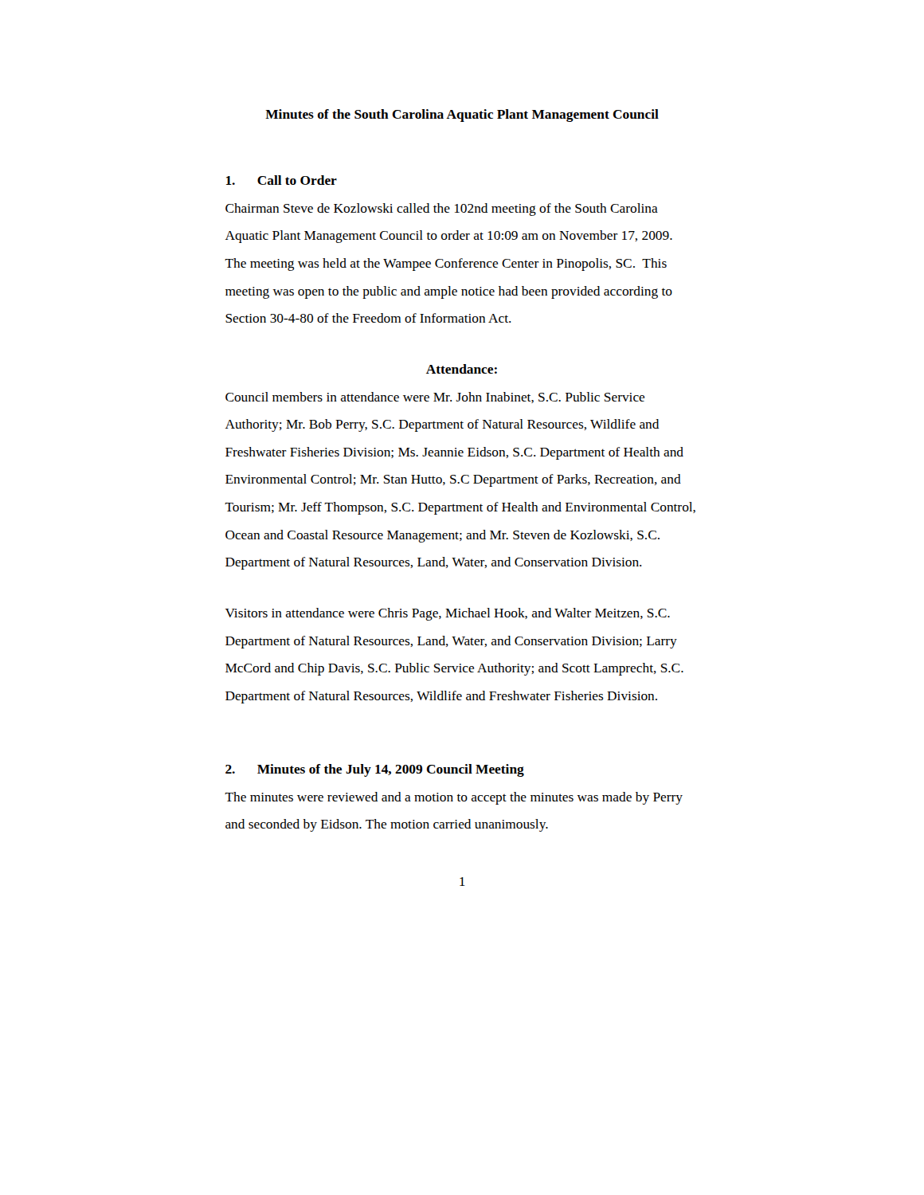Minutes of the South Carolina Aquatic Plant Management Council
1. Call to Order
Chairman Steve de Kozlowski called the 102nd meeting of the South Carolina Aquatic Plant Management Council to order at 10:09 am on November 17, 2009. The meeting was held at the Wampee Conference Center in Pinopolis, SC. This meeting was open to the public and ample notice had been provided according to Section 30-4-80 of the Freedom of Information Act.
Attendance:
Council members in attendance were Mr. John Inabinet, S.C. Public Service Authority; Mr. Bob Perry, S.C. Department of Natural Resources, Wildlife and Freshwater Fisheries Division; Ms. Jeannie Eidson, S.C. Department of Health and Environmental Control; Mr. Stan Hutto, S.C Department of Parks, Recreation, and Tourism; Mr. Jeff Thompson, S.C. Department of Health and Environmental Control, Ocean and Coastal Resource Management; and Mr. Steven de Kozlowski, S.C. Department of Natural Resources, Land, Water, and Conservation Division.
Visitors in attendance were Chris Page, Michael Hook, and Walter Meitzen, S.C. Department of Natural Resources, Land, Water, and Conservation Division; Larry McCord and Chip Davis, S.C. Public Service Authority; and Scott Lamprecht, S.C. Department of Natural Resources, Wildlife and Freshwater Fisheries Division.
2. Minutes of the July 14, 2009 Council Meeting
The minutes were reviewed and a motion to accept the minutes was made by Perry and seconded by Eidson. The motion carried unanimously.
1